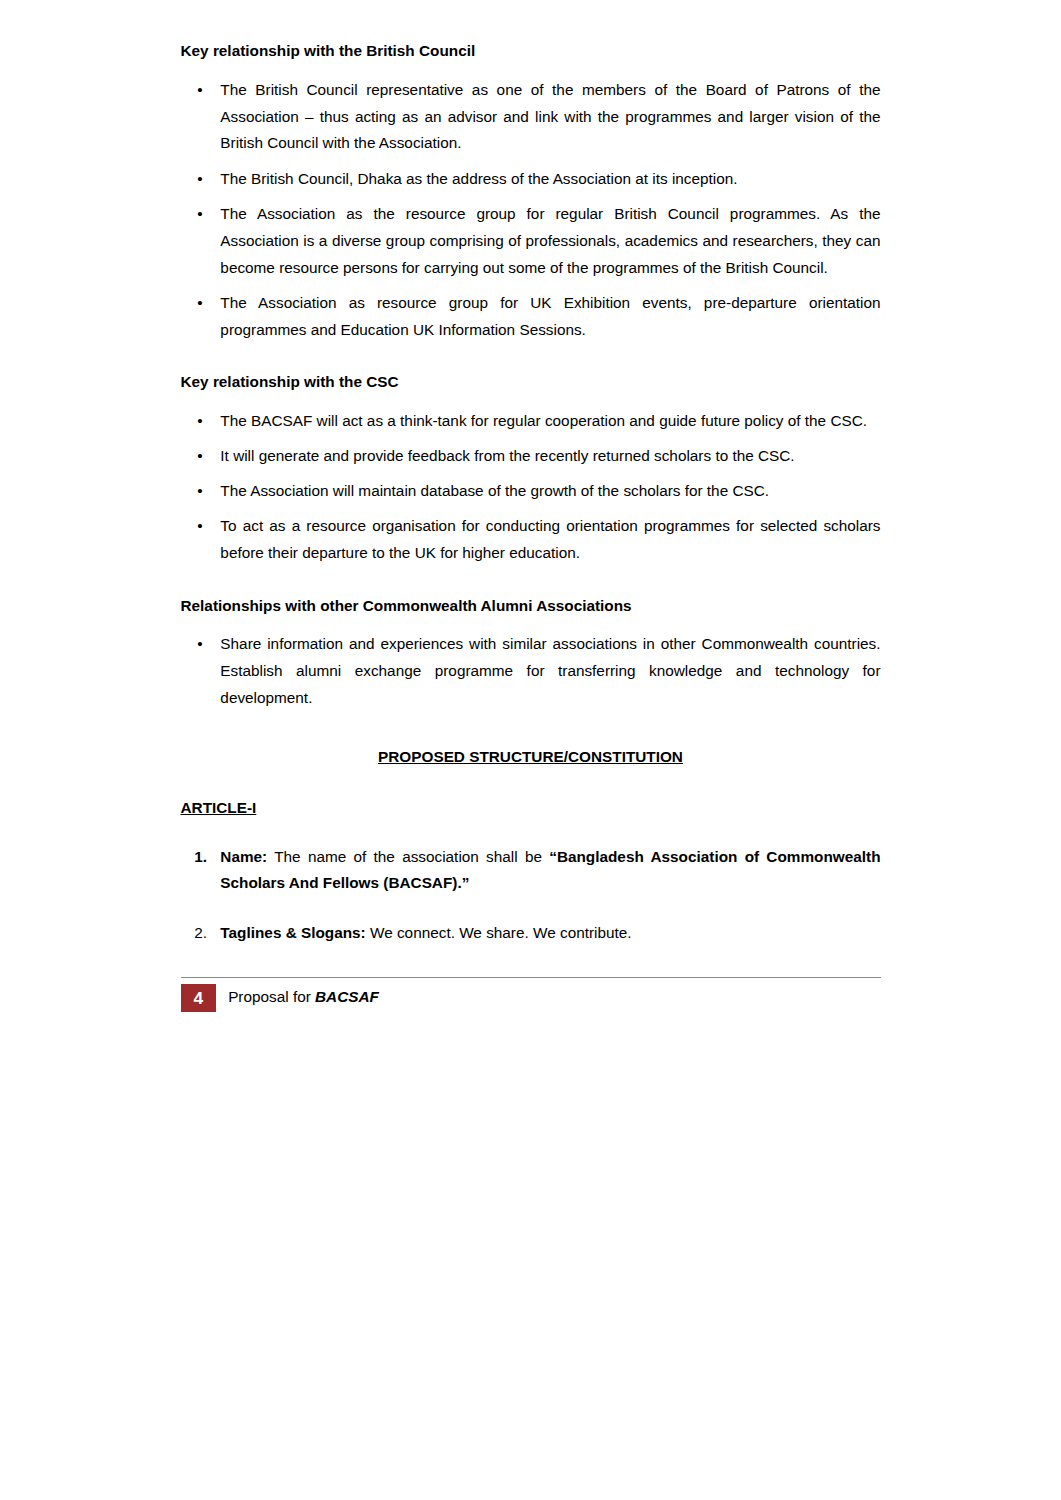Key relationship with the British Council
The British Council representative as one of the members of the Board of Patrons of the Association – thus acting as an advisor and link with the programmes and larger vision of the British Council with the Association.
The British Council, Dhaka as the address of the Association at its inception.
The Association as the resource group for regular British Council programmes. As the Association is a diverse group comprising of professionals, academics and researchers, they can become resource persons for carrying out some of the programmes of the British Council.
The Association as resource group for UK Exhibition events, pre-departure orientation programmes and Education UK Information Sessions.
Key relationship with the CSC
The BACSAF will act as a think-tank for regular cooperation and guide future policy of the CSC.
It will generate and provide feedback from the recently returned scholars to the CSC.
The Association will maintain database of the growth of the scholars for the CSC.
To act as a resource organisation for conducting orientation programmes for selected scholars before their departure to the UK for higher education.
Relationships with other Commonwealth Alumni Associations
Share information and experiences with similar associations in other Commonwealth countries. Establish alumni exchange programme for transferring knowledge and technology for development.
PROPOSED STRUCTURE/CONSTITUTION
ARTICLE-I
Name: The name of the association shall be “Bangladesh Association of Commonwealth Scholars And Fellows (BACSAF).”
Taglines & Slogans: We connect. We share. We contribute.
4 Proposal for BACSAF